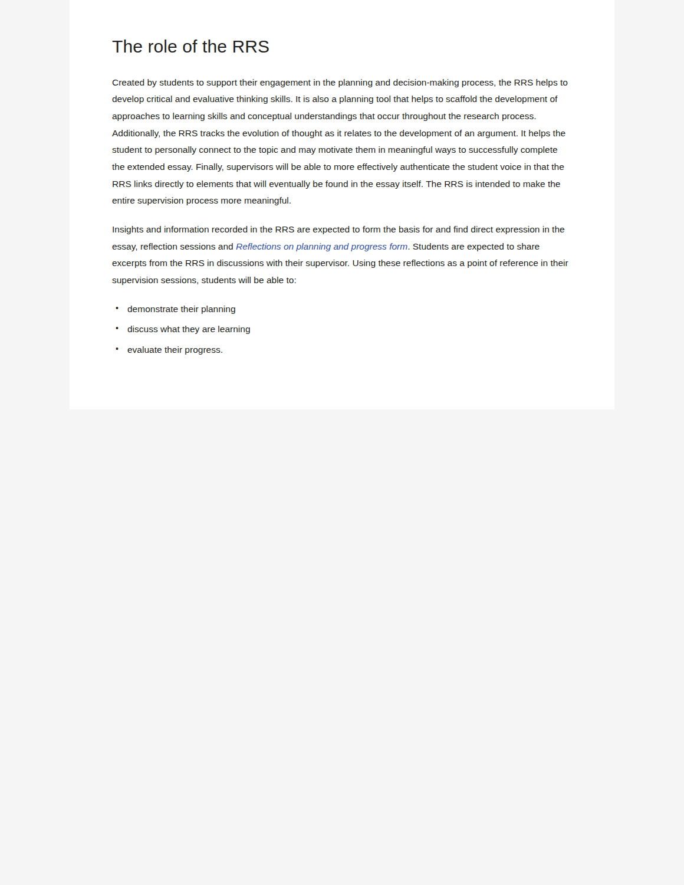The role of the RRS
Created by students to support their engagement in the planning and decision-making process, the RRS helps to develop critical and evaluative thinking skills. It is also a planning tool that helps to scaffold the development of approaches to learning skills and conceptual understandings that occur throughout the research process. Additionally, the RRS tracks the evolution of thought as it relates to the development of an argument. It helps the student to personally connect to the topic and may motivate them in meaningful ways to successfully complete the extended essay. Finally, supervisors will be able to more effectively authenticate the student voice in that the RRS links directly to elements that will eventually be found in the essay itself. The RRS is intended to make the entire supervision process more meaningful.
Insights and information recorded in the RRS are expected to form the basis for and find direct expression in the essay, reflection sessions and Reflections on planning and progress form. Students are expected to share excerpts from the RRS in discussions with their supervisor. Using these reflections as a point of reference in their supervision sessions, students will be able to:
demonstrate their planning
discuss what they are learning
evaluate their progress.